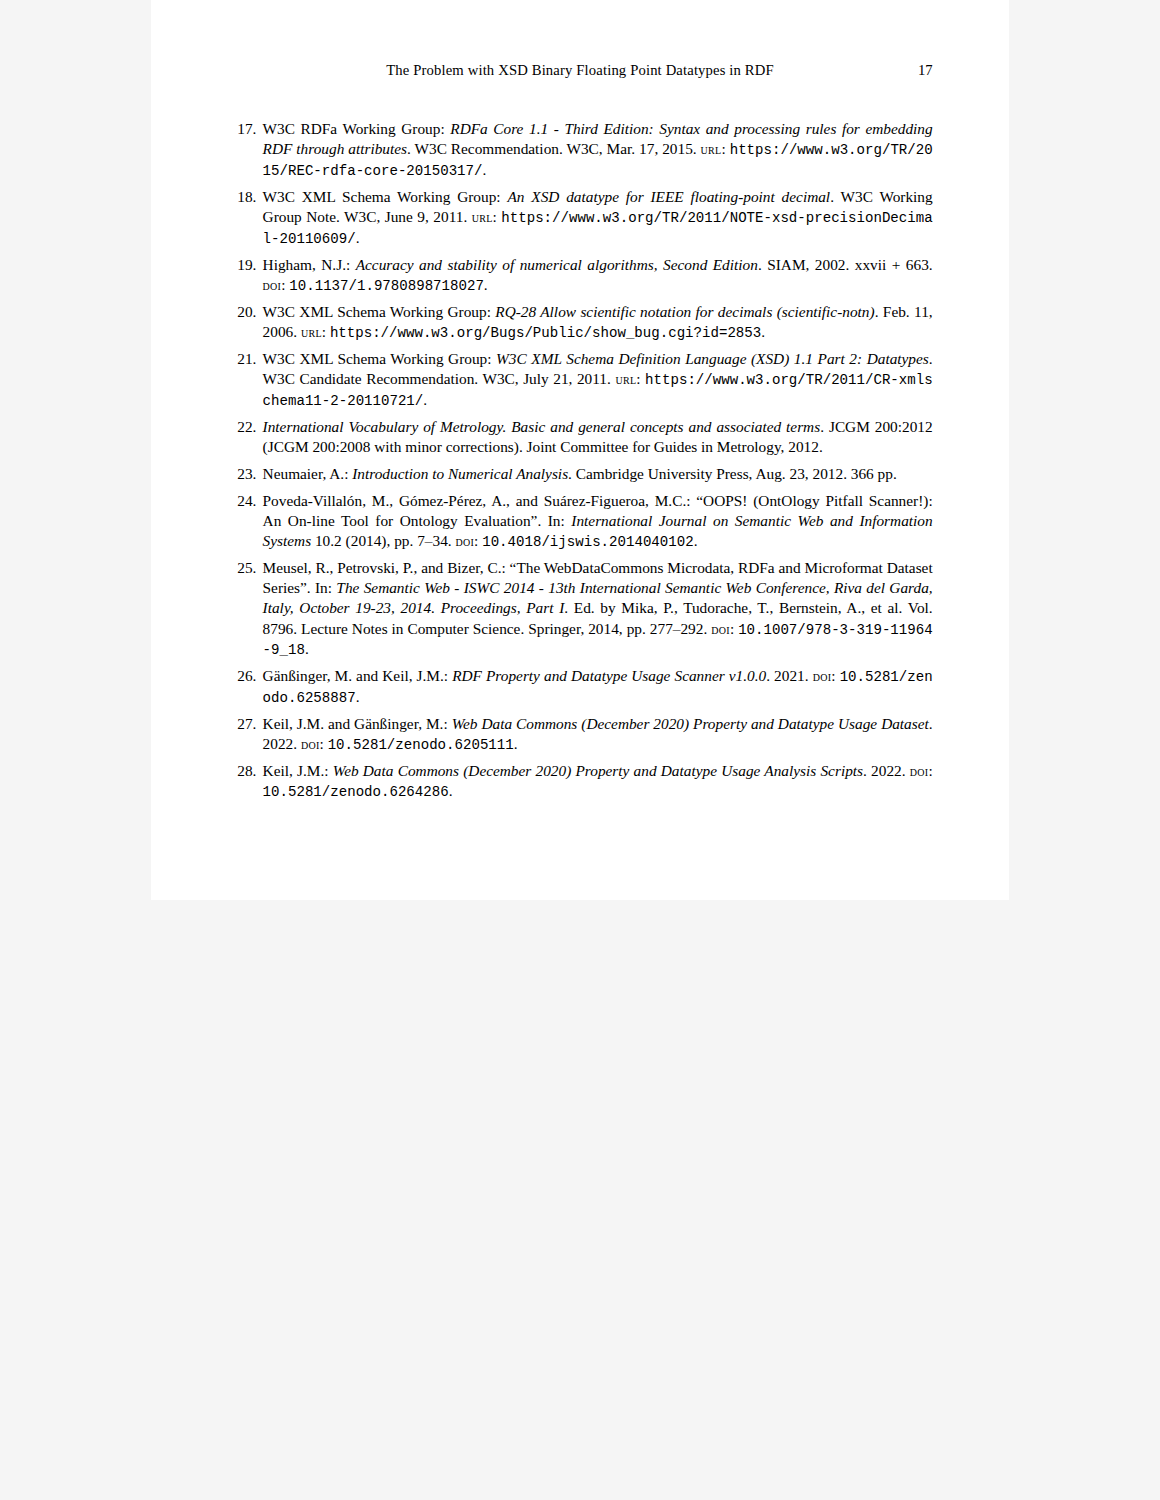The Problem with XSD Binary Floating Point Datatypes in RDF 17
W3C RDFa Working Group: RDFa Core 1.1 - Third Edition: Syntax and processing rules for embedding RDF through attributes. W3C Recommendation. W3C, Mar. 17, 2015. url: https://www.w3.org/TR/2015/REC-rdfa-core-20150317/.
W3C XML Schema Working Group: An XSD datatype for IEEE floating-point decimal. W3C Working Group Note. W3C, June 9, 2011. url: https://www.w3.org/TR/2011/NOTE-xsd-precisionDecimal-20110609/.
Higham, N.J.: Accuracy and stability of numerical algorithms, Second Edition. SIAM, 2002. xxvii + 663. doi: 10.1137/1.9780898718027.
W3C XML Schema Working Group: RQ-28 Allow scientific notation for decimals (scientific-notn). Feb. 11, 2006. url: https://www.w3.org/Bugs/Public/show_bug.cgi?id=2853.
W3C XML Schema Working Group: W3C XML Schema Definition Language (XSD) 1.1 Part 2: Datatypes. W3C Candidate Recommendation. W3C, July 21, 2011. url: https://www.w3.org/TR/2011/CR-xmlschema11-2-20110721/.
International Vocabulary of Metrology. Basic and general concepts and associated terms. JCGM 200:2012 (JCGM 200:2008 with minor corrections). Joint Committee for Guides in Metrology, 2012.
Neumaier, A.: Introduction to Numerical Analysis. Cambridge University Press, Aug. 23, 2012. 366 pp.
Poveda-Villalón, M., Gómez-Pérez, A., and Suárez-Figueroa, M.C.: “OOPS! (OntOlogy Pitfall Scanner!): An On-line Tool for Ontology Evaluation”. In: International Journal on Semantic Web and Information Systems 10.2 (2014), pp. 7–34. doi: 10.4018/ijswis.2014040102.
Meusel, R., Petrovski, P., and Bizer, C.: “The WebDataCommons Microdata, RDFa and Microformat Dataset Series”. In: The Semantic Web - ISWC 2014 - 13th International Semantic Web Conference, Riva del Garda, Italy, October 19-23, 2014. Proceedings, Part I. Ed. by Mika, P., Tudorache, T., Bernstein, A., et al. Vol. 8796. Lecture Notes in Computer Science. Springer, 2014, pp. 277–292. doi: 10.1007/978-3-319-11964-9_18.
Gänßinger, M. and Keil, J.M.: RDF Property and Datatype Usage Scanner v1.0.0. 2021. doi: 10.5281/zenodo.6258887.
Keil, J.M. and Gänßinger, M.: Web Data Commons (December 2020) Property and Datatype Usage Dataset. 2022. doi: 10.5281/zenodo.6205111.
Keil, J.M.: Web Data Commons (December 2020) Property and Datatype Usage Analysis Scripts. 2022. doi: 10.5281/zenodo.6264286.